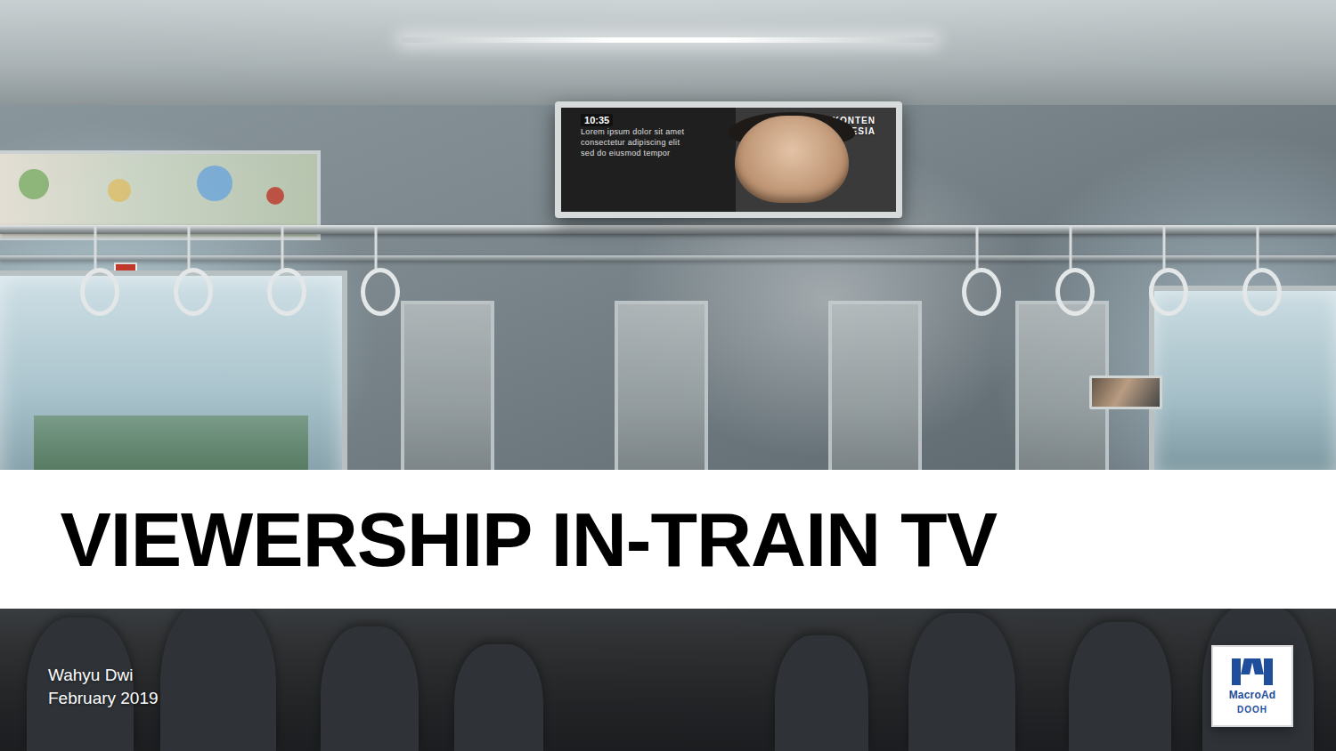10:35
KONTEN
INDONESIA
Lorem ipsum dolor sit amet
consectetur adipiscing elit
sed do eiusmod tempor
VIEWERSHIP IN-TRAIN TV
Wahyu Dwi
February 2019
MacroAd
DOOH